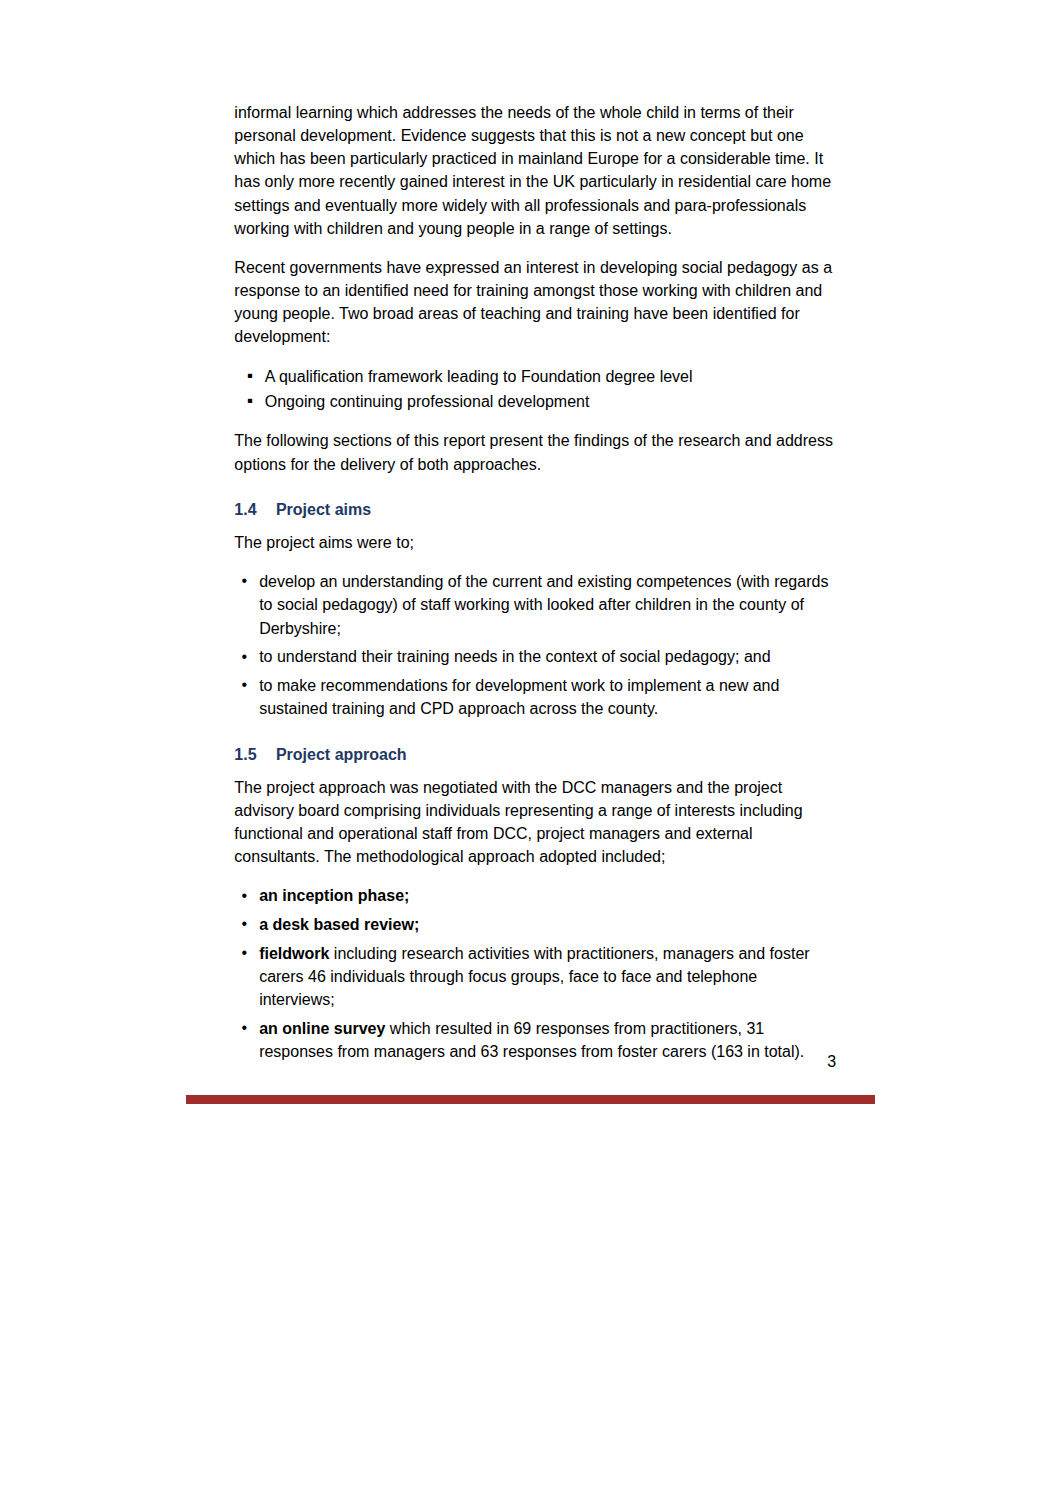informal learning which addresses the needs of the whole child in terms of their personal development. Evidence suggests that this is not a new concept but one which has been particularly practiced in mainland Europe for a considerable time. It has only more recently gained interest in the UK particularly in residential care home settings and eventually more widely with all professionals and para-professionals working with children and young people in a range of settings.
Recent governments have expressed an interest in developing social pedagogy as a response to an identified need for training amongst those working with children and young people. Two broad areas of teaching and training have been identified for development:
A qualification framework leading to Foundation degree level
Ongoing continuing professional development
The following sections of this report present the findings of the research and address options for the delivery of both approaches.
1.4 Project aims
The project aims were to;
develop an understanding of the current and existing competences (with regards to social pedagogy) of staff working with looked after children in the county of Derbyshire;
to understand their training needs in the context of social pedagogy; and
to make recommendations for development work to implement a new and sustained training and CPD approach across the county.
1.5 Project approach
The project approach was negotiated with the DCC managers and the project advisory board comprising individuals representing a range of interests including functional and operational staff from DCC, project managers and external consultants. The methodological approach adopted included;
an inception phase;
a desk based review;
fieldwork including research activities with practitioners, managers and foster carers 46 individuals through focus groups, face to face and telephone interviews;
an online survey which resulted in 69 responses from practitioners, 31 responses from managers and 63 responses from foster carers (163 in total).
3